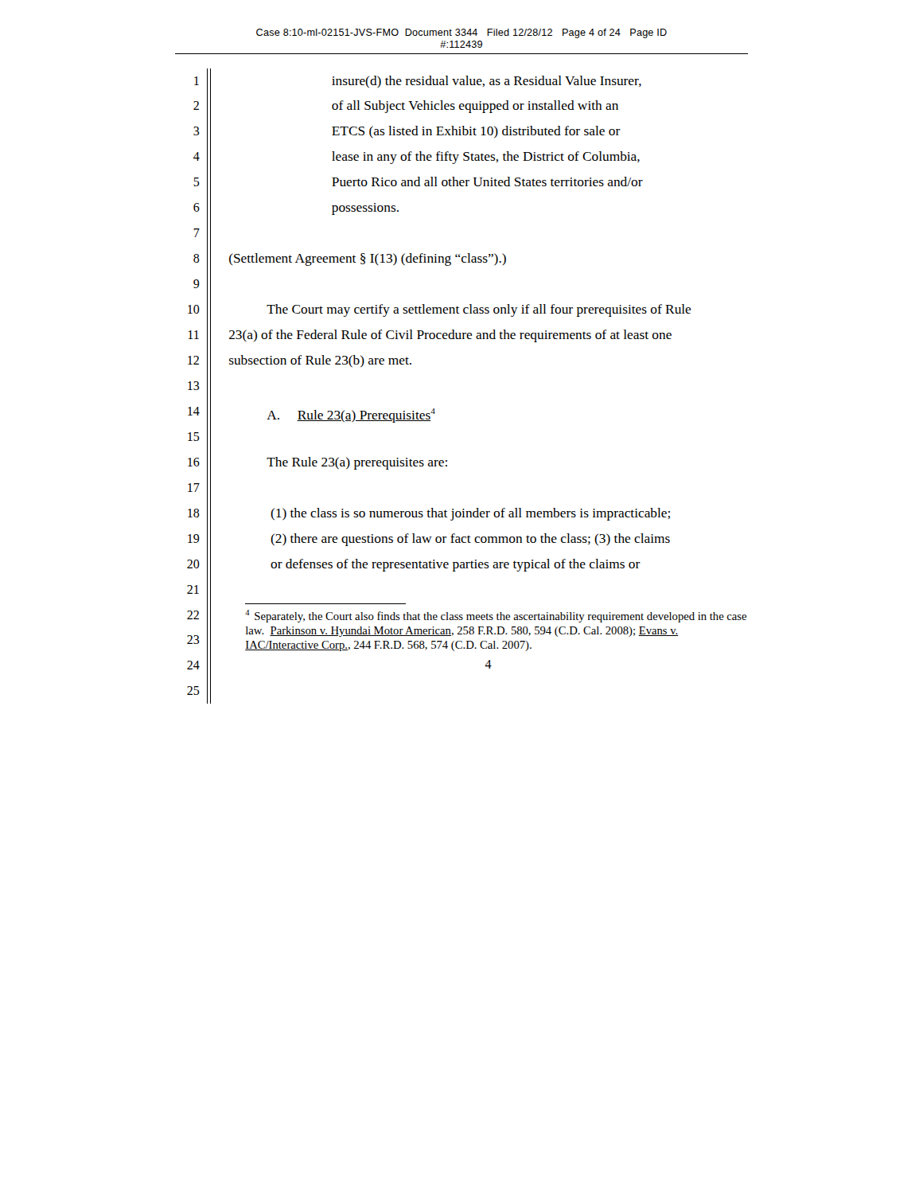Case 8:10-ml-02151-JVS-FMO Document 3344 Filed 12/28/12 Page 4 of 24 Page ID #:112439
1
2
3
4
5
6
7
8
9
10
11
12
13
14
15
16
17
18
19
20
21
22
23
24
25
insure(d) the residual value, as a Residual Value Insurer,
of all Subject Vehicles equipped or installed with an
ETCS (as listed in Exhibit 10) distributed for sale or
lease in any of the fifty States, the District of Columbia,
Puerto Rico and all other United States territories and/or
possessions.
(Settlement Agreement § I(13) (defining “class”).)
The Court may certify a settlement class only if all four prerequisites of Rule
23(a) of the Federal Rule of Civil Procedure and the requirements of at least one
subsection of Rule 23(b) are met.
A. Rule 23(a) Prerequisites 4
The Rule 23(a) prerequisites are:
(1) the class is so numerous that joinder of all members is impracticable;
(2) there are questions of law or fact common to the class; (3) the claims
or defenses of the representative parties are typical of the claims or
4 Separately, the Court also finds that the class meets the ascertainability requirement developed in the case law. Parkinson v. Hyundai Motor American, 258 F.R.D. 580, 594 (C.D. Cal. 2008); Evans v. IAC/Interactive Corp., 244 F.R.D. 568, 574 (C.D. Cal. 2007).
4